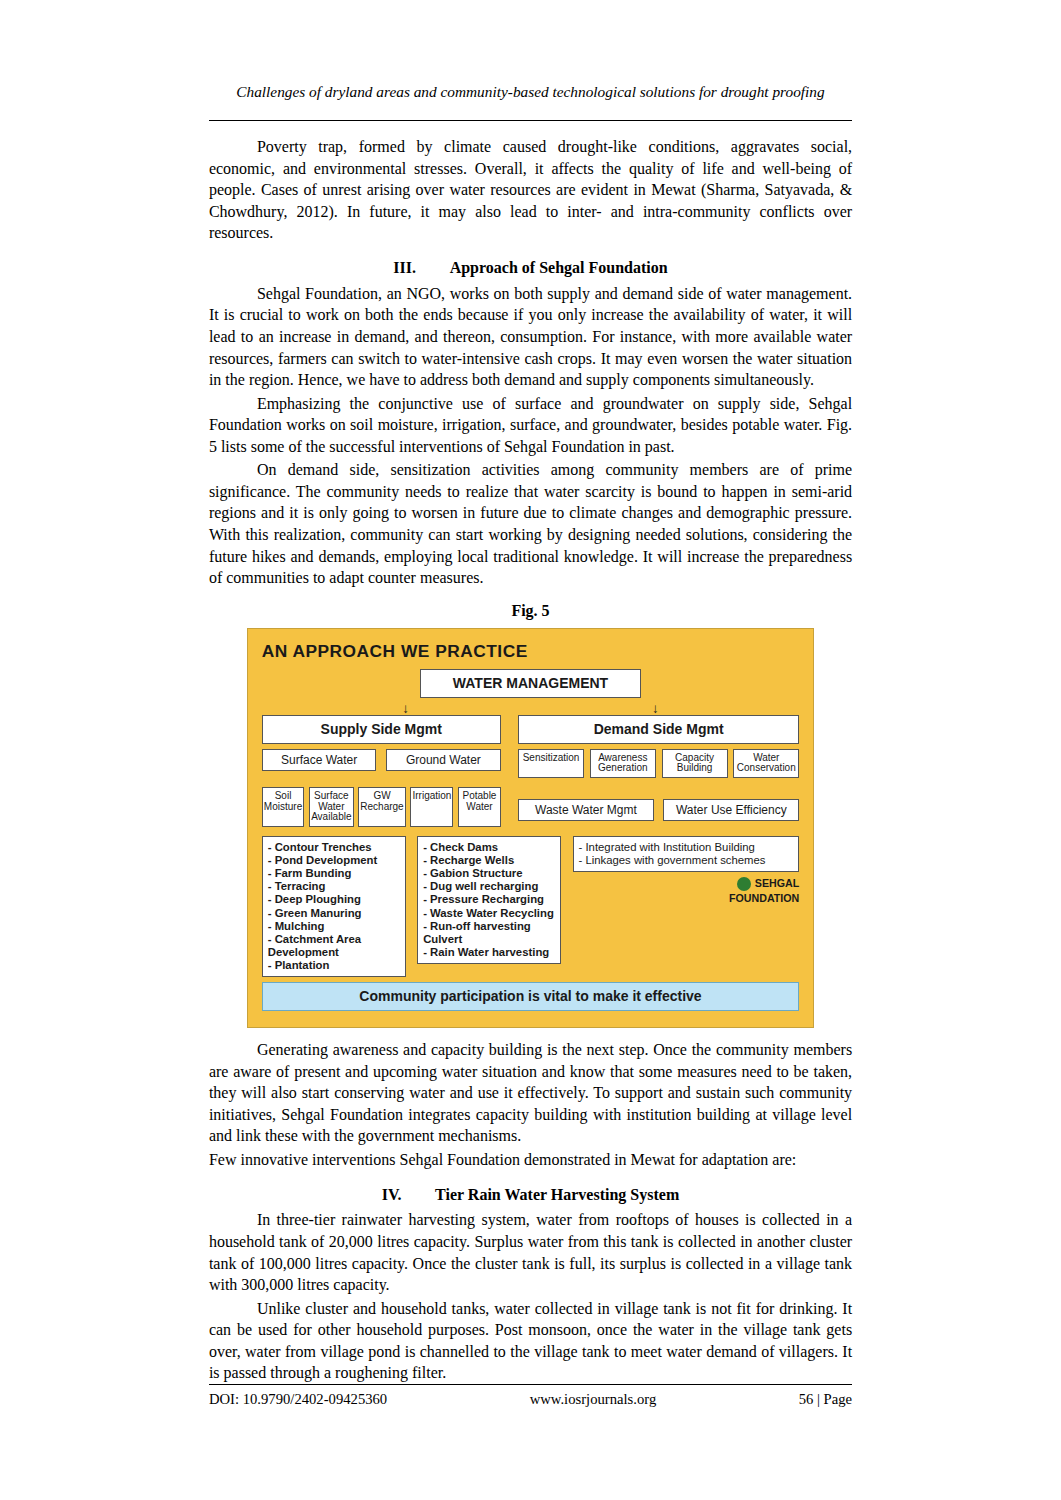Challenges of dryland areas and community-based technological solutions for drought proofing
Poverty trap, formed by climate caused drought-like conditions, aggravates social, economic, and environmental stresses. Overall, it affects the quality of life and well-being of people. Cases of unrest arising over water resources are evident in Mewat (Sharma, Satyavada, & Chowdhury, 2012). In future, it may also lead to inter- and intra-community conflicts over resources.
III. Approach of Sehgal Foundation
Sehgal Foundation, an NGO, works on both supply and demand side of water management. It is crucial to work on both the ends because if you only increase the availability of water, it will lead to an increase in demand, and thereon, consumption. For instance, with more available water resources, farmers can switch to water-intensive cash crops. It may even worsen the water situation in the region. Hence, we have to address both demand and supply components simultaneously.
Emphasizing the conjunctive use of surface and groundwater on supply side, Sehgal Foundation works on soil moisture, irrigation, surface, and groundwater, besides potable water. Fig. 5 lists some of the successful interventions of Sehgal Foundation in past.
On demand side, sensitization activities among community members are of prime significance. The community needs to realize that water scarcity is bound to happen in semi-arid regions and it is only going to worsen in future due to climate changes and demographic pressure. With this realization, community can start working by designing needed solutions, considering the future hikes and demands, employing local traditional knowledge. It will increase the preparedness of communities to adapt counter measures.
Fig. 5
AN APPROACH WE PRACTICE
WATER MANAGEMENT
↓↓
Supply Side Mgmt
Demand Side Mgmt
Surface Water
Ground Water
Sensitization
Awareness Generation
Capacity Building
Water Conservation
Soil Moisture
Surface Water Available
GW Recharge
Irrigation
Potable Water
Waste Water Mgmt
Water Use Efficiency
- Contour Trenches
- Pond Development
- Farm Bunding
- Terracing
- Deep Ploughing
- Green Manuring
- Mulching
- Catchment Area Development
- Plantation
- Check Dams
- Recharge Wells
- Gabion Structure
- Dug well recharging
- Pressure Recharging
- Waste Water Recycling
- Run-off harvesting Culvert
- Rain Water harvesting
- Integrated with Institution Building
- Linkages with government schemes
SEHGAL
FOUNDATION
Community participation is vital to make it effective
Generating awareness and capacity building is the next step. Once the community members are aware of present and upcoming water situation and know that some measures need to be taken, they will also start conserving water and use it effectively. To support and sustain such community initiatives, Sehgal Foundation integrates capacity building with institution building at village level and link these with the government mechanisms.
Few innovative interventions Sehgal Foundation demonstrated in Mewat for adaptation are:
IV. Tier Rain Water Harvesting System
In three-tier rainwater harvesting system, water from rooftops of houses is collected in a household tank of 20,000 litres capacity. Surplus water from this tank is collected in another cluster tank of 100,000 litres capacity. Once the cluster tank is full, its surplus is collected in a village tank with 300,000 litres capacity.
Unlike cluster and household tanks, water collected in village tank is not fit for drinking. It can be used for other household purposes. Post monsoon, once the water in the village tank gets over, water from village pond is channelled to the village tank to meet water demand of villagers. It is passed through a roughening filter.
DOI: 10.9790/2402-09425360
www.iosrjournals.org
56 | Page